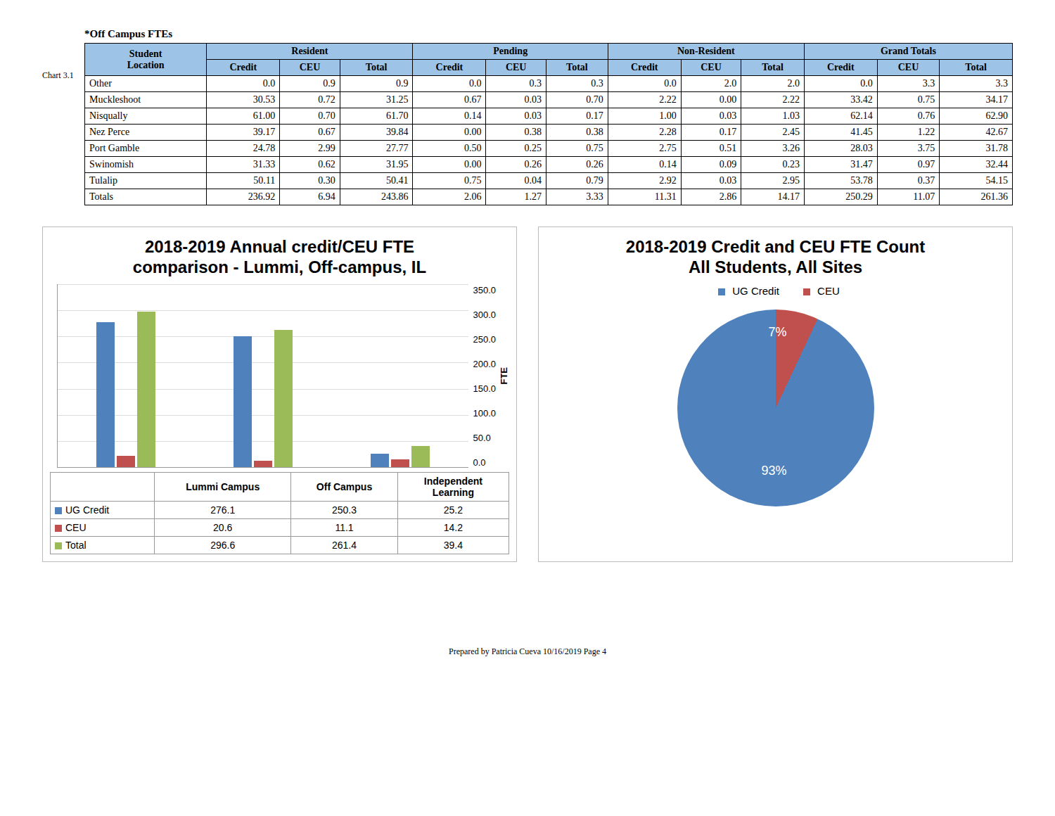Chart 3.1
*Off Campus FTEs
| Student Location | Resident | Pending | Non-Resident | Grand Totals |
| --- | --- | --- | --- | --- |
| Credit | CEU | Total | Credit | CEU | Total | Credit | CEU | Total | Credit | CEU | Total |
| Other | 0.0 | 0.9 | 0.9 | 0.0 | 0.3 | 0.3 | 0.0 | 2.0 | 2.0 | 0.0 | 3.3 | 3.3 |
| Muckleshoot | 30.53 | 0.72 | 31.25 | 0.67 | 0.03 | 0.70 | 2.22 | 0.00 | 2.22 | 33.42 | 0.75 | 34.17 |
| Nisqually | 61.00 | 0.70 | 61.70 | 0.14 | 0.03 | 0.17 | 1.00 | 0.03 | 1.03 | 62.14 | 0.76 | 62.90 |
| Nez Perce | 39.17 | 0.67 | 39.84 | 0.00 | 0.38 | 0.38 | 2.28 | 0.17 | 2.45 | 41.45 | 1.22 | 42.67 |
| Port Gamble | 24.78 | 2.99 | 27.77 | 0.50 | 0.25 | 0.75 | 2.75 | 0.51 | 3.26 | 28.03 | 3.75 | 31.78 |
| Swinomish | 31.33 | 0.62 | 31.95 | 0.00 | 0.26 | 0.26 | 0.14 | 0.09 | 0.23 | 31.47 | 0.97 | 32.44 |
| Tulalip | 50.11 | 0.30 | 50.41 | 0.75 | 0.04 | 0.79 | 2.92 | 0.03 | 2.95 | 53.78 | 0.37 | 54.15 |
| Totals | 236.92 | 6.94 | 243.86 | 2.06 | 1.27 | 3.33 | 11.31 | 2.86 | 14.17 | 250.29 | 11.07 | 261.36 |
2018-2019 Annual credit/CEU FTE
comparison - Lummi, Off-campus, IL
350.0
300.0
250.0
200.0
150.0
100.0
50.0
0.0
FTE
| | Lummi Campus | Off Campus | Independent Learning |
| UG Credit | 276.1 | 250.3 | 25.2 |
| CEU | 20.6 | 11.1 | 14.2 |
| Total | 296.6 | 261.4 | 39.4 |
2018-2019 Credit and CEU FTE Count
All Students, All Sites
UG Credit CEU
7%
93%
Prepared by Patricia Cueva 10/16/2019 Page 4